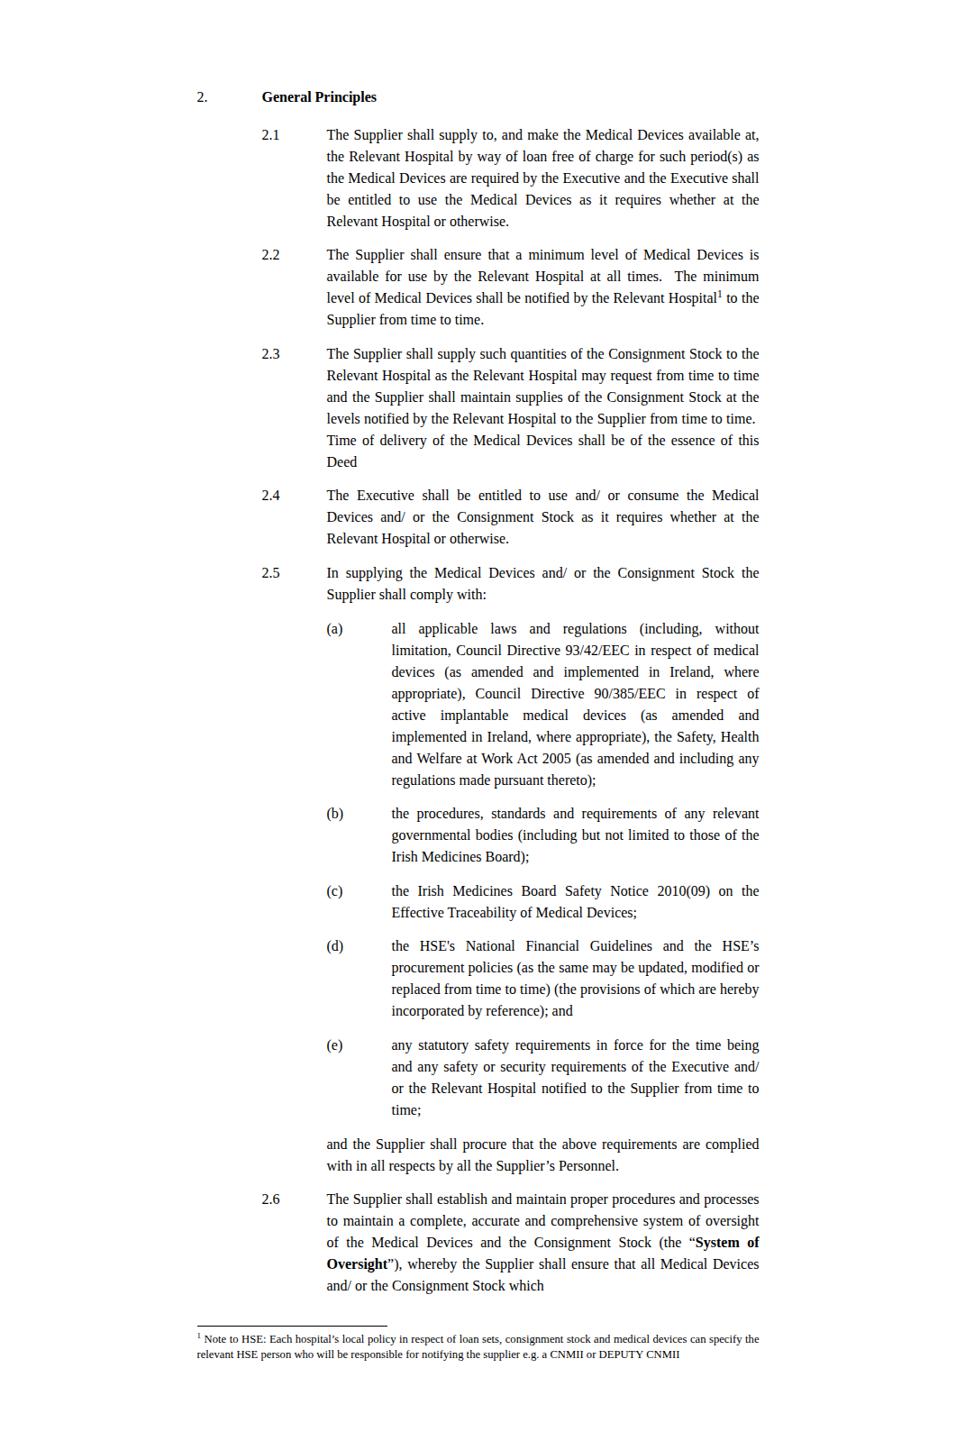2.
General Principles
2.1
The Supplier shall supply to, and make the Medical Devices available at, the Relevant Hospital by way of loan free of charge for such period(s) as the Medical Devices are required by the Executive and the Executive shall be entitled to use the Medical Devices as it requires whether at the Relevant Hospital or otherwise.
2.2
The Supplier shall ensure that a minimum level of Medical Devices is available for use by the Relevant Hospital at all times. The minimum level of Medical Devices shall be notified by the Relevant Hospital1 to the Supplier from time to time.
2.3
The Supplier shall supply such quantities of the Consignment Stock to the Relevant Hospital as the Relevant Hospital may request from time to time and the Supplier shall maintain supplies of the Consignment Stock at the levels notified by the Relevant Hospital to the Supplier from time to time. Time of delivery of the Medical Devices shall be of the essence of this Deed
2.4
The Executive shall be entitled to use and/ or consume the Medical Devices and/ or the Consignment Stock as it requires whether at the Relevant Hospital or otherwise.
2.5
In supplying the Medical Devices and/ or the Consignment Stock the Supplier shall comply with:
(a)
all applicable laws and regulations (including, without limitation, Council Directive 93/42/EEC in respect of medical devices (as amended and implemented in Ireland, where appropriate), Council Directive 90/385/EEC in respect of active implantable medical devices (as amended and implemented in Ireland, where appropriate), the Safety, Health and Welfare at Work Act 2005 (as amended and including any regulations made pursuant thereto);
(b)
the procedures, standards and requirements of any relevant governmental bodies (including but not limited to those of the Irish Medicines Board);
(c)
the Irish Medicines Board Safety Notice 2010(09) on the Effective Traceability of Medical Devices;
(d)
the HSE's National Financial Guidelines and the HSE’s procurement policies (as the same may be updated, modified or replaced from time to time) (the provisions of which are hereby incorporated by reference); and
(e)
any statutory safety requirements in force for the time being and any safety or security requirements of the Executive and/ or the Relevant Hospital notified to the Supplier from time to time;
and the Supplier shall procure that the above requirements are complied with in all respects by all the Supplier’s Personnel.
2.6
The Supplier shall establish and maintain proper procedures and processes to maintain a complete, accurate and comprehensive system of oversight of the Medical Devices and the Consignment Stock (the “System of Oversight”), whereby the Supplier shall ensure that all Medical Devices and/ or the Consignment Stock which
1 Note to HSE: Each hospital’s local policy in respect of loan sets, consignment stock and medical devices can specify the relevant HSE person who will be responsible for notifying the supplier e.g. a CNMII or DEPUTY CNMII